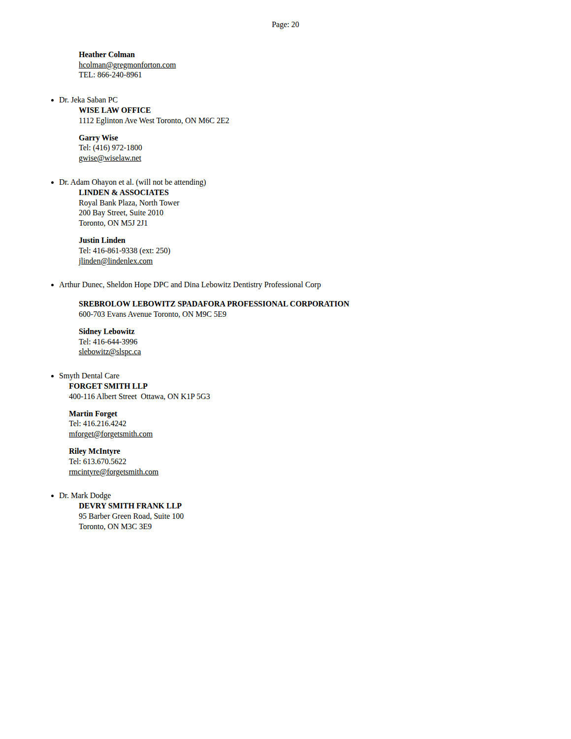Page: 20
Heather Colman
hcolman@gregmonforton.com
TEL: 866-240-8961
Dr. Jeka Saban PC
WISE LAW OFFICE
1112 Eglinton Ave West Toronto, ON M6C 2E2
Garry Wise
Tel: (416) 972-1800
gwise@wiselaw.net
Dr. Adam Ohayon et al. (will not be attending)
LINDEN & ASSOCIATES
Royal Bank Plaza, North Tower
200 Bay Street, Suite 2010
Toronto, ON M5J 2J1
Justin Linden
Tel: 416-861-9338 (ext: 250)
jlinden@lindenlex.com
Arthur Dunec, Sheldon Hope DPC and Dina Lebowitz Dentistry Professional Corp
SREBROLOW LEBOWITZ SPADAFORA PROFESSIONAL CORPORATION
600-703 Evans Avenue Toronto, ON M9C 5E9
Sidney Lebowitz
Tel: 416-644-3996
slebowitz@slspc.ca
Smyth Dental Care
FORGET SMITH LLP
400-116 Albert Street Ottawa, ON K1P 5G3
Martin Forget
Tel: 416.216.4242
mforget@forgetsmith.com
Riley McIntyre
Tel: 613.670.5622
rmcintyre@forgetsmith.com
Dr. Mark Dodge
DEVRY SMITH FRANK LLP
95 Barber Green Road, Suite 100
Toronto, ON M3C 3E9